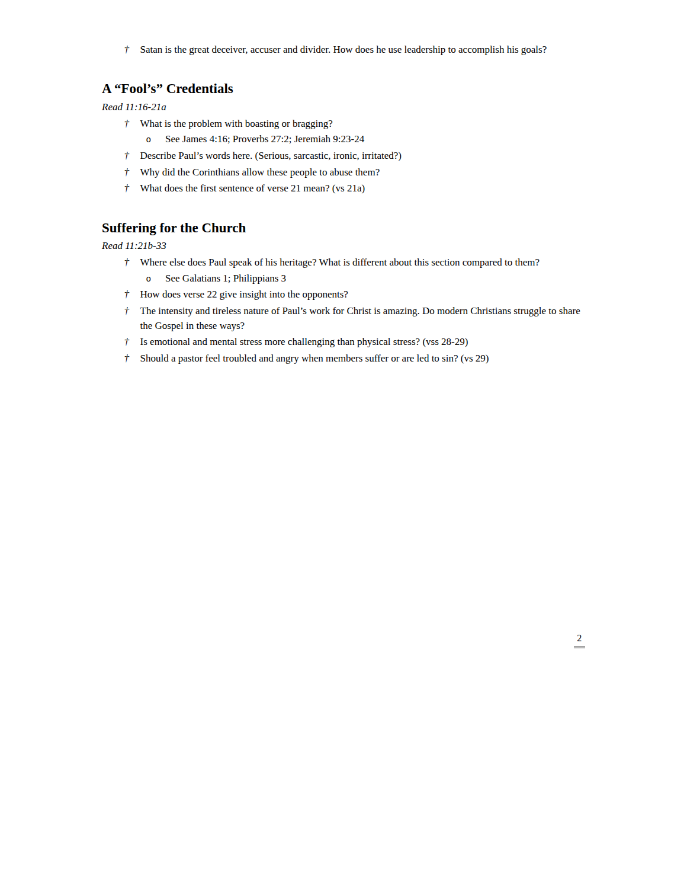Satan is the great deceiver, accuser and divider. How does he use leadership to accomplish his goals?
A “Fool’s” Credentials
Read 11:16-21a
What is the problem with boasting or bragging?
See James 4:16; Proverbs 27:2; Jeremiah 9:23-24
Describe Paul’s words here. (Serious, sarcastic, ironic, irritated?)
Why did the Corinthians allow these people to abuse them?
What does the first sentence of verse 21 mean? (vs 21a)
Suffering for the Church
Read 11:21b-33
Where else does Paul speak of his heritage? What is different about this section compared to them?
See Galatians 1; Philippians 3
How does verse 22 give insight into the opponents?
The intensity and tireless nature of Paul’s work for Christ is amazing. Do modern Christians struggle to share the Gospel in these ways?
Is emotional and mental stress more challenging than physical stress? (vss 28-29)
Should a pastor feel troubled and angry when members suffer or are led to sin? (vs 29)
2